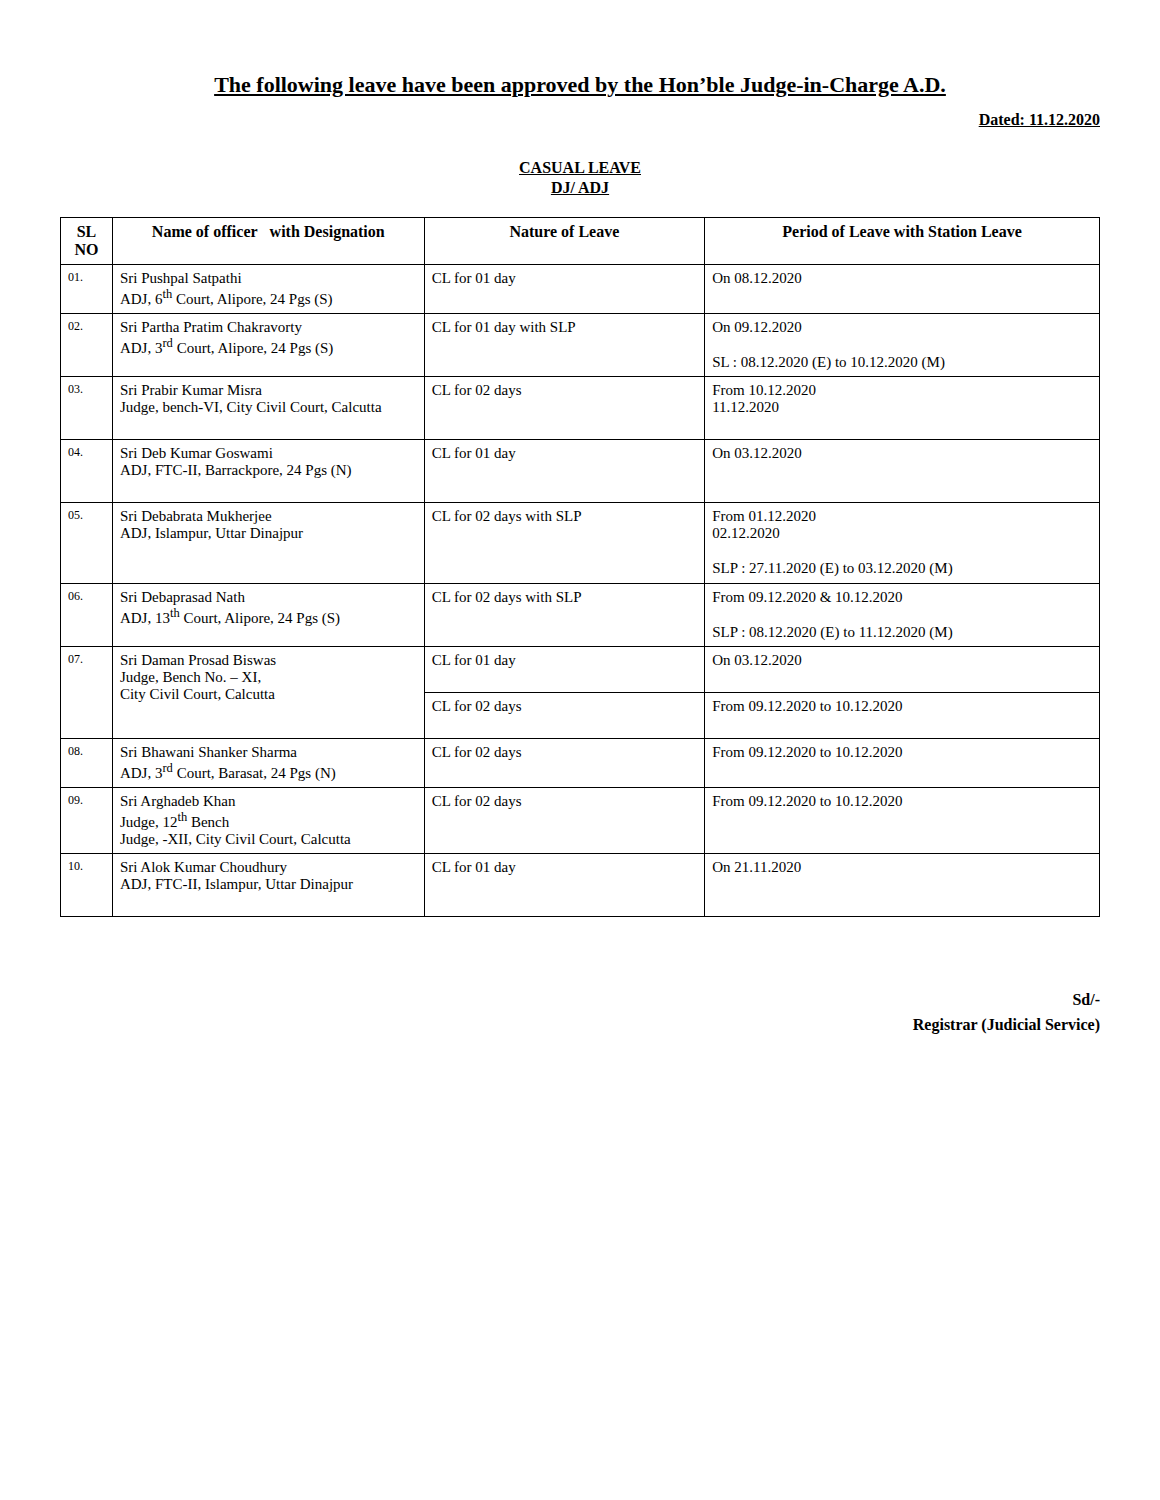The following leave have been approved by the Hon’ble Judge-in-Charge A.D.
Dated: 11.12.2020
CASUAL LEAVE
DJ/ ADJ
| SL NO | Name of officer with Designation | Nature of Leave | Period of Leave with Station Leave |
| --- | --- | --- | --- |
| 01. | Sri Pushpal Satpathi ADJ, 6 th Court, Alipore, 24 Pgs (S) | CL for 01 day | On 08.12.2020 |
| 02. | Sri Partha Pratim Chakravorty ADJ, 3 rd Court, Alipore, 24 Pgs (S) | CL for 01 day with SLP | On 09.12.2020 SL : 08.12.2020 (E) to 10.12.2020 (M) |
| 03. | Sri Prabir Kumar Misra Judge, bench-VI, City Civil Court, Calcutta | CL for 02 days | From 10.12.2020 11.12.2020 |
| 04. | Sri Deb Kumar Goswami ADJ, FTC-II, Barrackpore, 24 Pgs (N) | CL for 01 day | On 03.12.2020 |
| 05. | Sri Debabrata Mukherjee ADJ, Islampur, Uttar Dinajpur | CL for 02 days with SLP | From 01.12.2020 02.12.2020 SLP : 27.11.2020 (E) to 03.12.2020 (M) |
| 06. | Sri Debaprasad Nath ADJ, 13 th Court, Alipore, 24 Pgs (S) | CL for 02 days with SLP | From 09.12.2020 & 10.12.2020 SLP : 08.12.2020 (E) to 11.12.2020 (M) |
| 07. | Sri Daman Prosad Biswas Judge, Bench No. – XI, City Civil Court, Calcutta | CL for 01 day | On 03.12.2020 |
| CL for 02 days | From 09.12.2020 to 10.12.2020 |
| 08. | Sri Bhawani Shanker Sharma ADJ, 3 rd Court, Barasat, 24 Pgs (N) | CL for 02 days | From 09.12.2020 to 10.12.2020 |
| 09. | Sri Arghadeb Khan Judge, 12 th Bench Judge, -XII, City Civil Court, Calcutta | CL for 02 days | From 09.12.2020 to 10.12.2020 |
| 10. | Sri Alok Kumar Choudhury ADJ, FTC-II, Islampur, Uttar Dinajpur | CL for 01 day | On 21.11.2020 |
Sd/-
Registrar (Judicial Service)